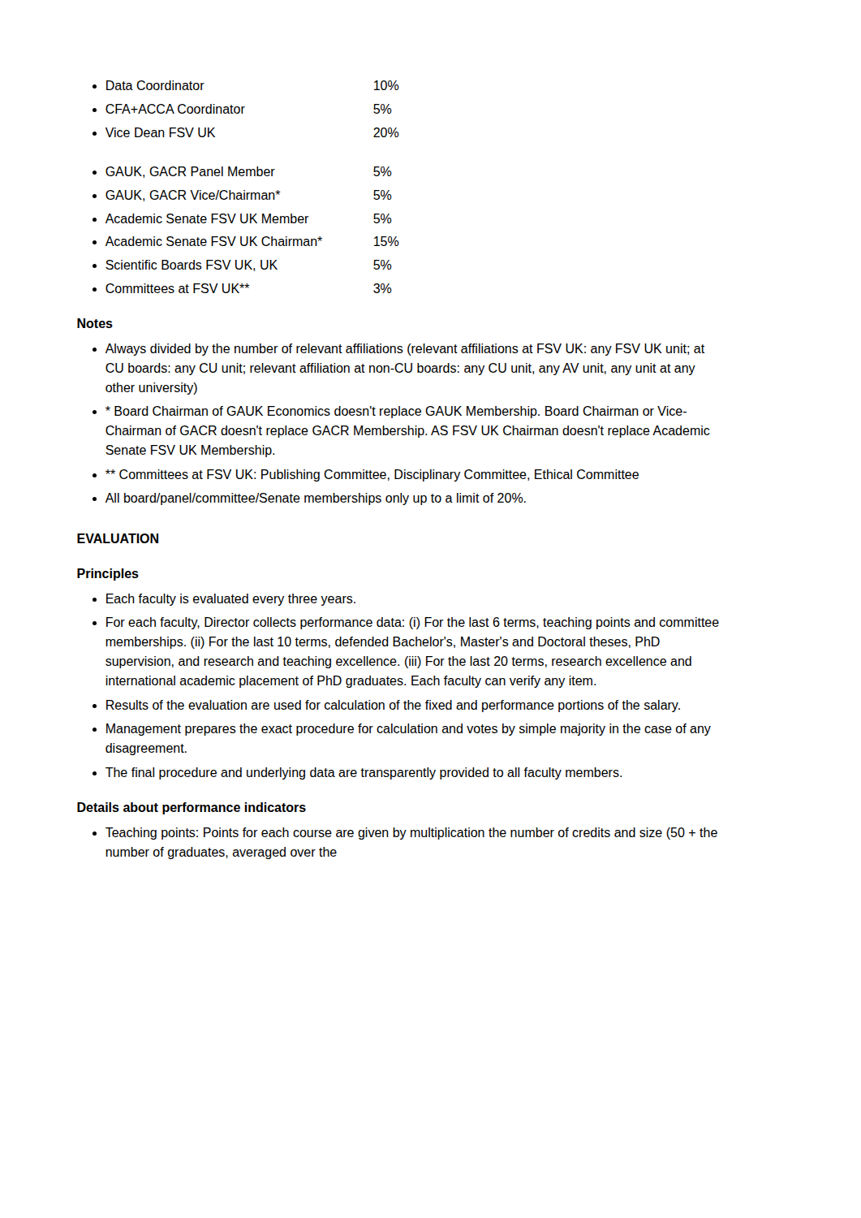Data Coordinator 10%
CFA+ACCA Coordinator 5%
Vice Dean FSV UK 20%
GAUK, GACR Panel Member 5%
GAUK, GACR Vice/Chairman*5%
Academic Senate FSV UK Member 5%
Academic Senate FSV UK Chairman*15%
Scientific Boards FSV UK, UK 5%
Committees at FSV UK**3%
Notes
Always divided by the number of relevant affiliations (relevant affiliations at FSV UK: any FSV UK unit; at CU boards: any CU unit; relevant affiliation at non-CU boards: any CU unit, any AV unit, any unit at any other university)
* Board Chairman of GAUK Economics doesn't replace GAUK Membership. Board Chairman or Vice-Chairman of GACR doesn't replace GACR Membership. AS FSV UK Chairman doesn't replace Academic Senate FSV UK Membership.
** Committees at FSV UK: Publishing Committee, Disciplinary Committee, Ethical Committee
All board/panel/committee/Senate memberships only up to a limit of 20%.
EVALUATION
Principles
Each faculty is evaluated every three years.
For each faculty, Director collects performance data: (i) For the last 6 terms, teaching points and committee memberships. (ii) For the last 10 terms, defended Bachelor's, Master's and Doctoral theses, PhD supervision, and research and teaching excellence. (iii) For the last 20 terms, research excellence and international academic placement of PhD graduates. Each faculty can verify any item.
Results of the evaluation are used for calculation of the fixed and performance portions of the salary.
Management prepares the exact procedure for calculation and votes by simple majority in the case of any disagreement.
The final procedure and underlying data are transparently provided to all faculty members.
Details about performance indicators
Teaching points: Points for each course are given by multiplication the number of credits and size (50 + the number of graduates, averaged over the